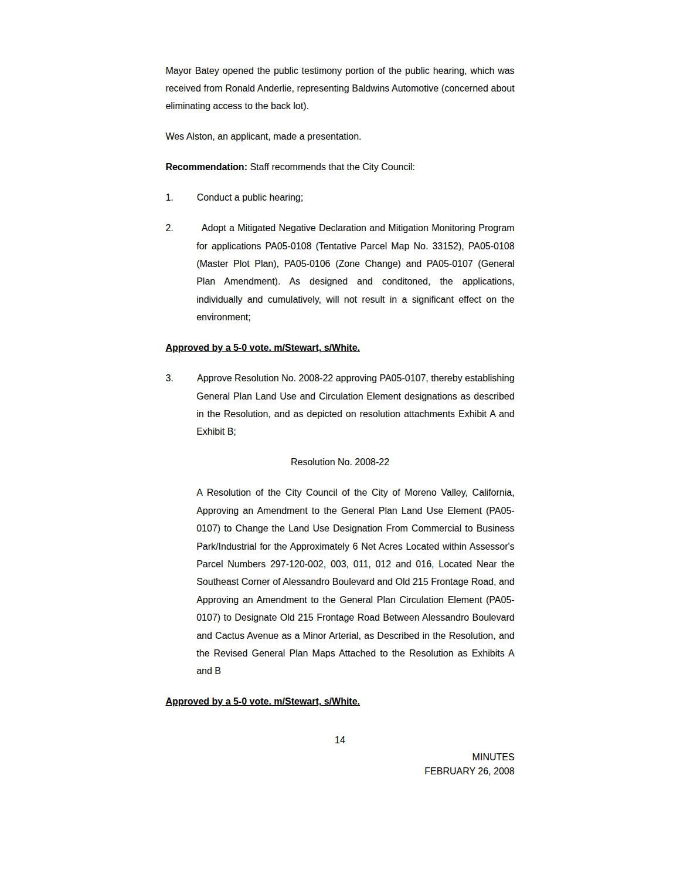Mayor Batey opened the public testimony portion of the public hearing, which was received from Ronald Anderlie, representing Baldwins Automotive (concerned about eliminating access to the back lot).
Wes Alston, an applicant, made a presentation.
Recommendation: Staff recommends that the City Council:
1. Conduct a public hearing;
2. Adopt a Mitigated Negative Declaration and Mitigation Monitoring Program for applications PA05-0108 (Tentative Parcel Map No. 33152), PA05-0108 (Master Plot Plan), PA05-0106 (Zone Change) and PA05-0107 (General Plan Amendment). As designed and conditoned, the applications, individually and cumulatively, will not result in a significant effect on the environment;
Approved by a 5-0 vote. m/Stewart, s/White.
3. Approve Resolution No. 2008-22 approving PA05-0107, thereby establishing General Plan Land Use and Circulation Element designations as described in the Resolution, and as depicted on resolution attachments Exhibit A and Exhibit B;
Resolution No. 2008-22
A Resolution of the City Council of the City of Moreno Valley, California, Approving an Amendment to the General Plan Land Use Element (PA05-0107) to Change the Land Use Designation From Commercial to Business Park/Industrial for the Approximately 6 Net Acres Located within Assessor's Parcel Numbers 297-120-002, 003, 011, 012 and 016, Located Near the Southeast Corner of Alessandro Boulevard and Old 215 Frontage Road, and Approving an Amendment to the General Plan Circulation Element (PA05-0107) to Designate Old 215 Frontage Road Between Alessandro Boulevard and Cactus Avenue as a Minor Arterial, as Described in the Resolution, and the Revised General Plan Maps Attached to the Resolution as Exhibits A and B
Approved by a 5-0 vote. m/Stewart, s/White.
14
MINUTES
FEBRUARY 26, 2008